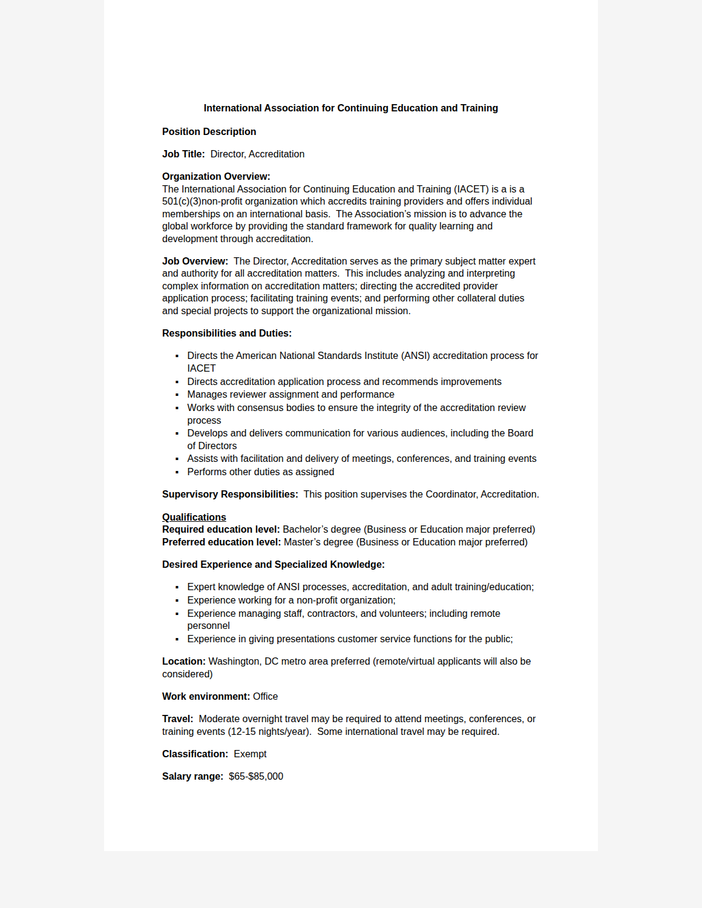International Association for Continuing Education and Training
Position Description
Job Title: Director, Accreditation
Organization Overview:
The International Association for Continuing Education and Training (IACET) is a is a 501(c)(3)non-profit organization which accredits training providers and offers individual memberships on an international basis. The Association’s mission is to advance the global workforce by providing the standard framework for quality learning and development through accreditation.
Job Overview: The Director, Accreditation serves as the primary subject matter expert and authority for all accreditation matters. This includes analyzing and interpreting complex information on accreditation matters; directing the accredited provider application process; facilitating training events; and performing other collateral duties and special projects to support the organizational mission.
Responsibilities and Duties:
Directs the American National Standards Institute (ANSI) accreditation process for IACET
Directs accreditation application process and recommends improvements
Manages reviewer assignment and performance
Works with consensus bodies to ensure the integrity of the accreditation review process
Develops and delivers communication for various audiences, including the Board of Directors
Assists with facilitation and delivery of meetings, conferences, and training events
Performs other duties as assigned
Supervisory Responsibilities: This position supervises the Coordinator, Accreditation.
Qualifications
Required education level: Bachelor’s degree (Business or Education major preferred)
Preferred education level: Master’s degree (Business or Education major preferred)
Desired Experience and Specialized Knowledge:
Expert knowledge of ANSI processes, accreditation, and adult training/education;
Experience working for a non-profit organization;
Experience managing staff, contractors, and volunteers; including remote personnel
Experience in giving presentations customer service functions for the public;
Location: Washington, DC metro area preferred (remote/virtual applicants will also be considered)
Work environment: Office
Travel: Moderate overnight travel may be required to attend meetings, conferences, or training events (12-15 nights/year). Some international travel may be required.
Classification: Exempt
Salary range: $65-$85,000